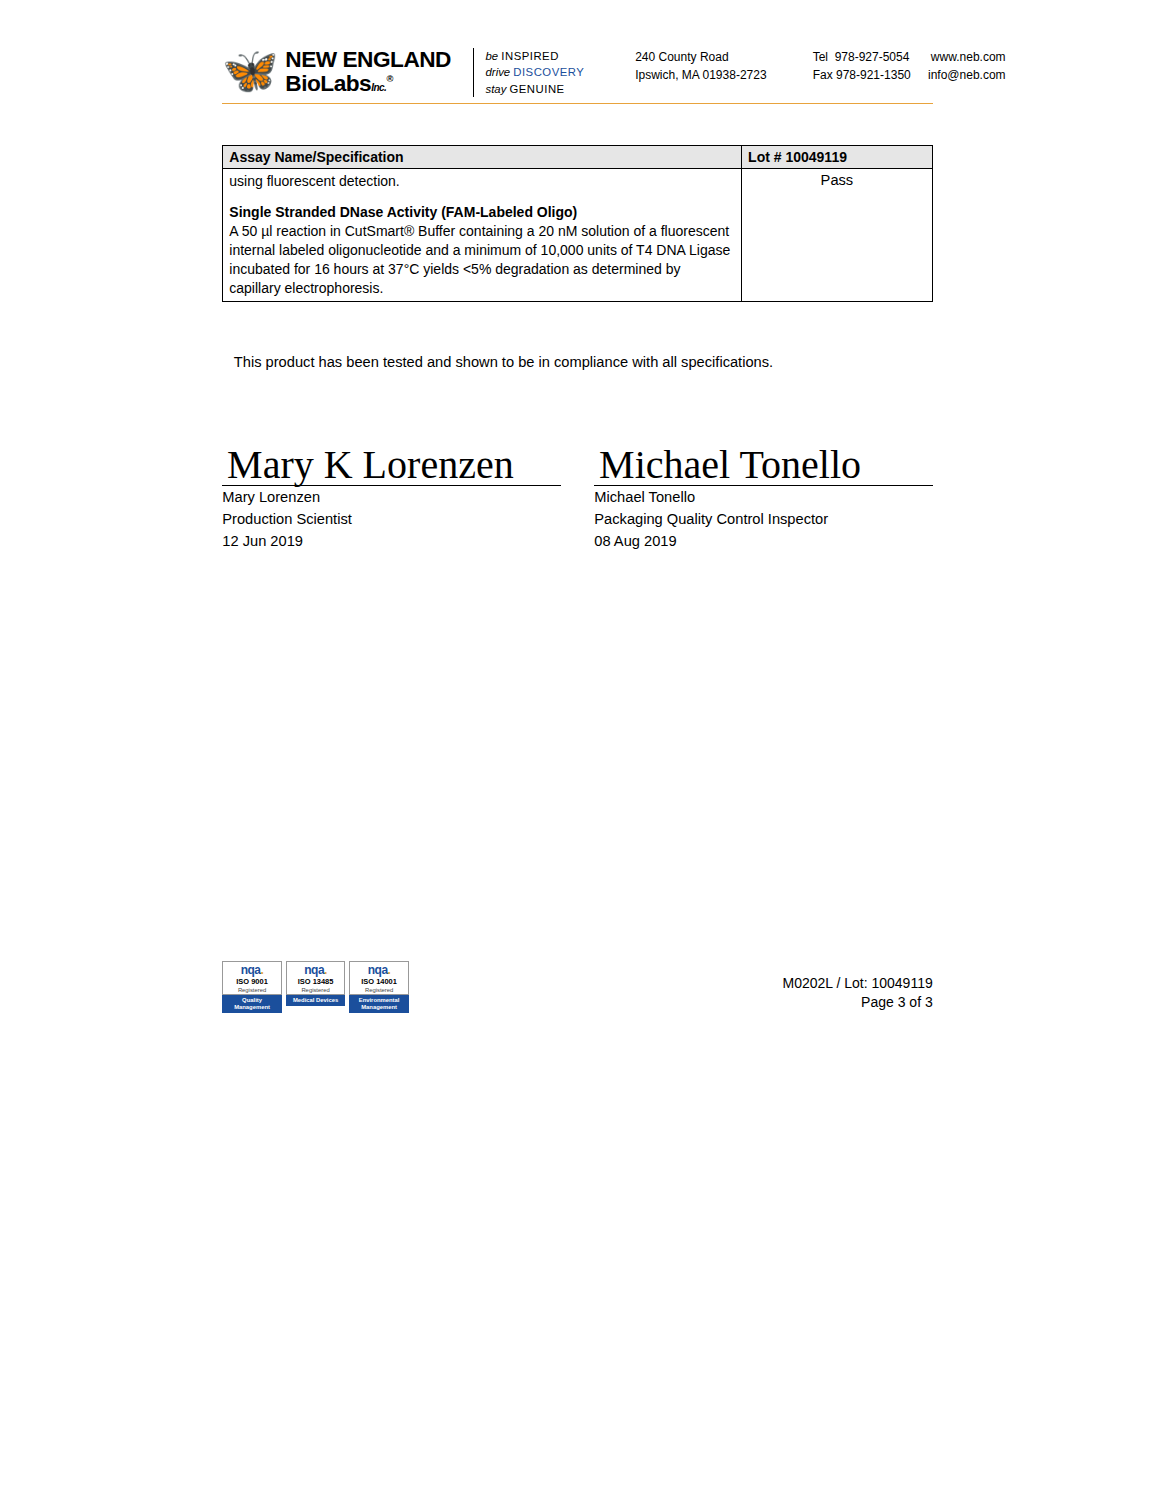🦋
NEW ENGLAND
BioLabsInc.®
be INSPIRED
drive DISCOVERY
stay GENUINE
240 County Road
Ipswich, MA 01938-2723
Tel 978-927-5054
Fax 978-921-1350
www.neb.com
info@neb.com
| Assay Name/Specification | Lot # 10049119 |
| --- | --- |
| using fluorescent detection. Single Stranded DNase Activity (FAM-Labeled Oligo) A 50 µl reaction in CutSmart® Buffer containing a 20 nM solution of a fluorescent internal labeled oligonucleotide and a minimum of 10,000 units of T4 DNA Ligase incubated for 16 hours at 37°C yields <5% degradation as determined by capillary electrophoresis. | Pass |
This product has been tested and shown to be in compliance with all specifications.
Mary K Lorenzen
Mary Lorenzen
Production Scientist
12 Jun 2019
Michael Tonello
Michael Tonello
Packaging Quality Control Inspector
08 Aug 2019
nqa.
ISO 9001
Registered
Quality
Management
nqa.
ISO 13485
Registered
Medical Devices
nqa.
ISO 14001
Registered
Environmental
Management
M0202L / Lot: 10049119
Page 3 of 3